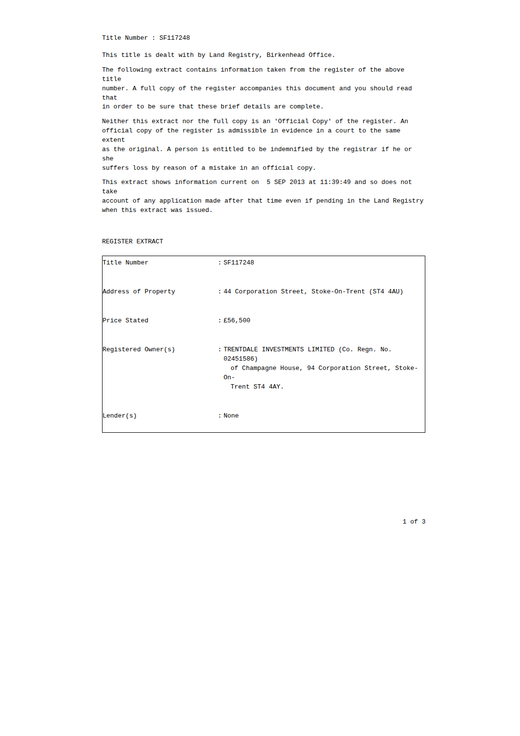Title Number : SF117248
This title is dealt with by Land Registry, Birkenhead Office.
The following extract contains information taken from the register of the above title
number. A full copy of the register accompanies this document and you should read that
in order to be sure that these brief details are complete.
Neither this extract nor the full copy is an 'Official Copy' of the register. An
official copy of the register is admissible in evidence in a court to the same extent
as the original. A person is entitled to be indemnified by the registrar if he or she
suffers loss by reason of a mistake in an official copy.
This extract shows information current on 5 SEP 2013 at 11:39:49 and so does not take
account of any application made after that time even if pending in the Land Registry
when this extract was issued.
REGISTER EXTRACT
| Title Number | : | SF117248 |
| Address of Property | : | 44 Corporation Street, Stoke-On-Trent (ST4 4AU) |
| Price Stated | : | £56,500 |
| Registered Owner(s) | : | TRENTDALE INVESTMENTS LIMITED (Co. Regn. No. 02451586) of Champagne House, 94 Corporation Street, Stoke-On- Trent ST4 4AY. |
| Lender(s) | : | None |
1 of 3